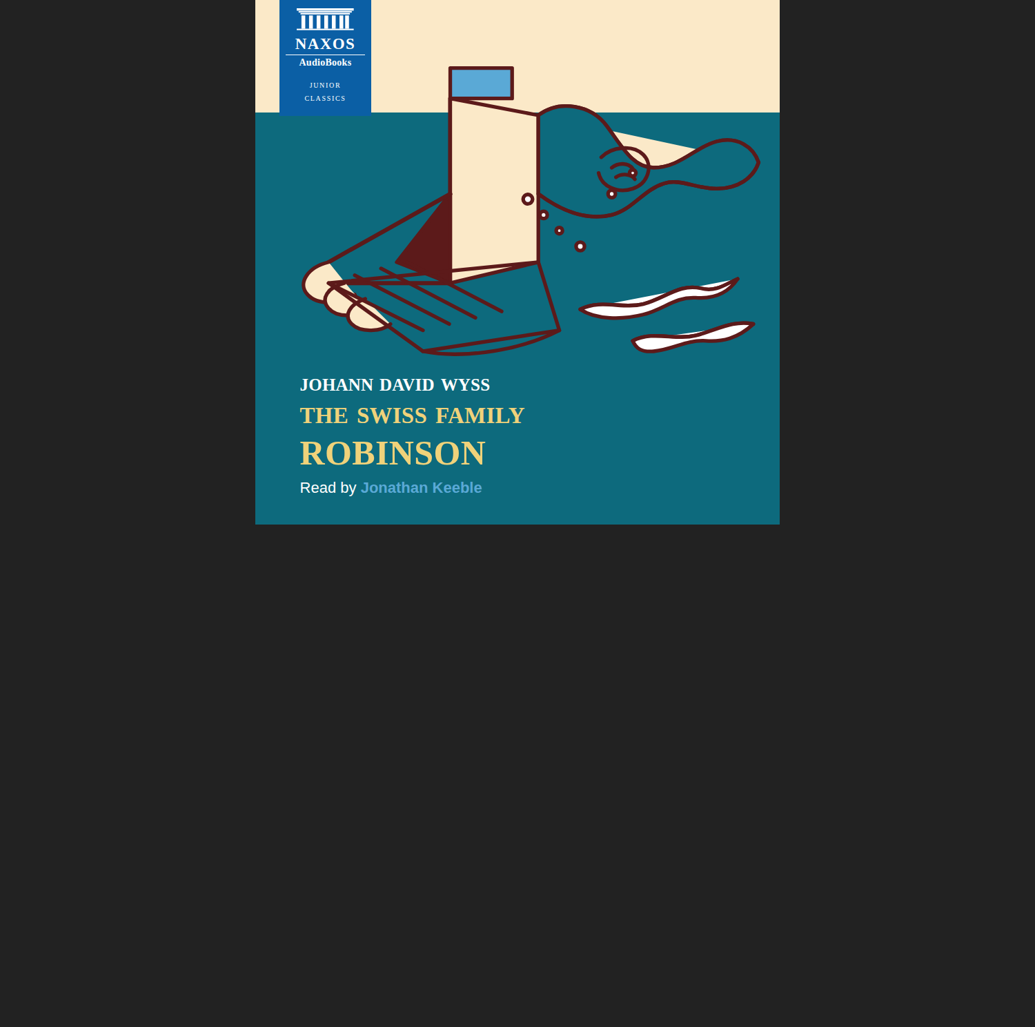NAXOS
AudioBooks
Junior Classics
Johann David Wyss
The Swiss Family Robinson
Read by Jonathan Keeble